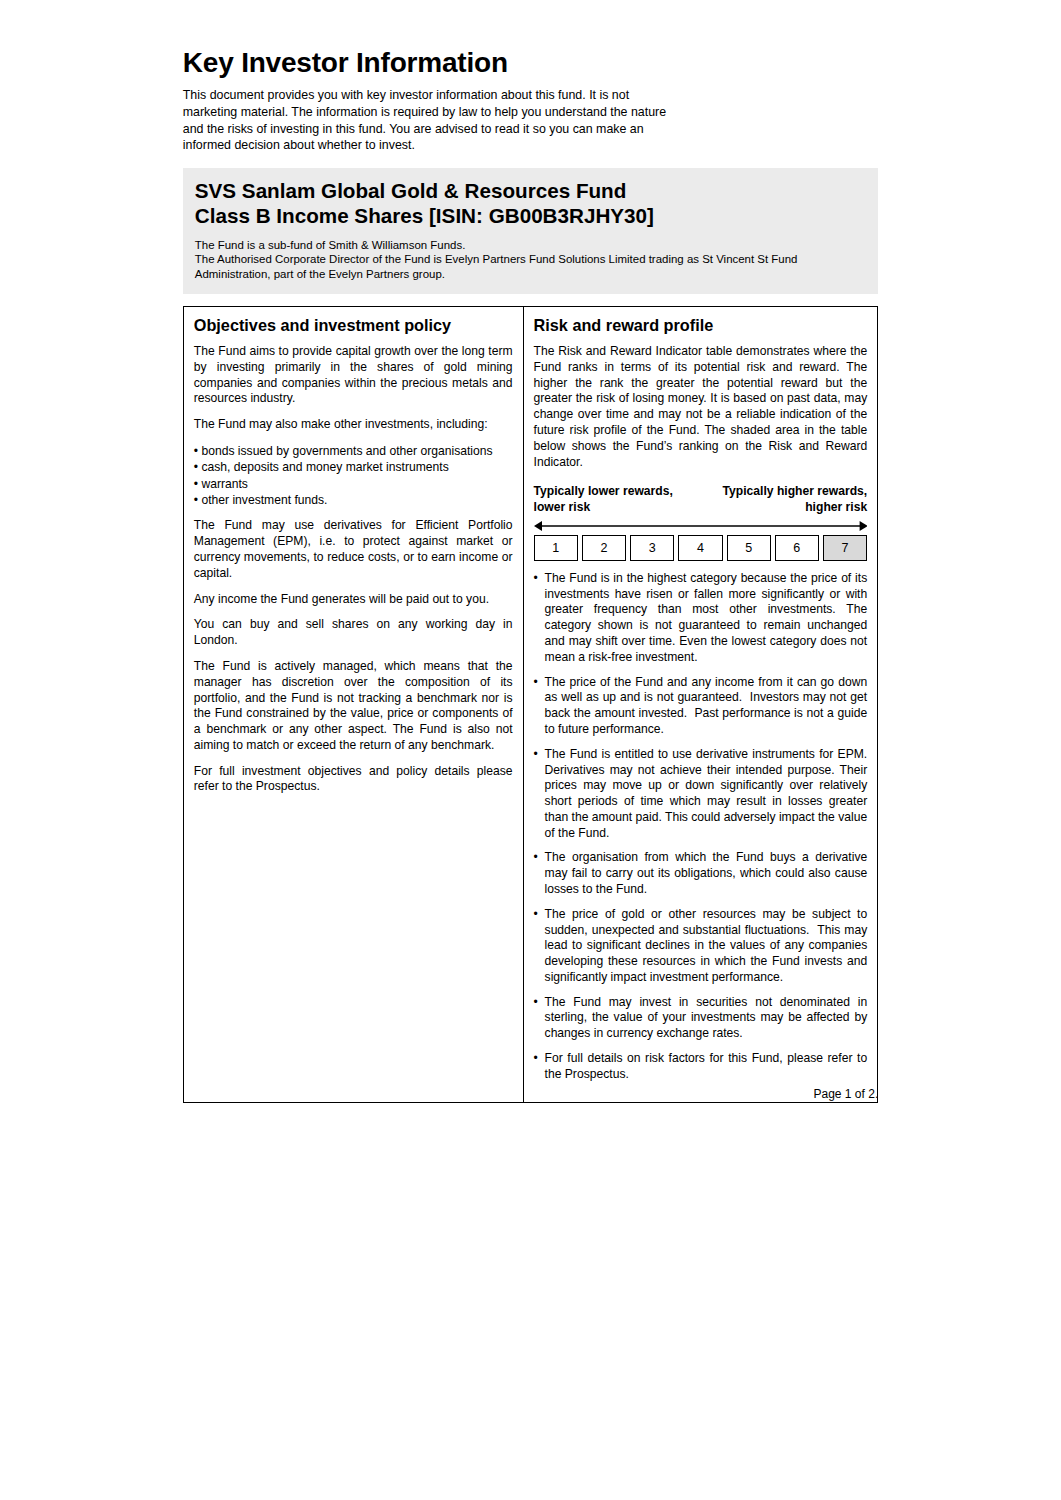Key Investor Information
This document provides you with key investor information about this fund. It is not marketing material. The information is required by law to help you understand the nature and the risks of investing in this fund. You are advised to read it so you can make an informed decision about whether to invest.
SVS Sanlam Global Gold & Resources Fund
Class B Income Shares [ISIN: GB00B3RJHY30]
The Fund is a sub-fund of Smith & Williamson Funds.
The Authorised Corporate Director of the Fund is Evelyn Partners Fund Solutions Limited trading as St Vincent St Fund Administration, part of the Evelyn Partners group.
Objectives and investment policy
The Fund aims to provide capital growth over the long term by investing primarily in the shares of gold mining companies and companies within the precious metals and resources industry.
The Fund may also make other investments, including:
bonds issued by governments and other organisations
cash, deposits and money market instruments
warrants
other investment funds.
The Fund may use derivatives for Efficient Portfolio Management (EPM), i.e. to protect against market or currency movements, to reduce costs, or to earn income or capital.
Any income the Fund generates will be paid out to you.
You can buy and sell shares on any working day in London.
The Fund is actively managed, which means that the manager has discretion over the composition of its portfolio, and the Fund is not tracking a benchmark nor is the Fund constrained by the value, price or components of a benchmark or any other aspect. The Fund is also not aiming to match or exceed the return of any benchmark.
For full investment objectives and policy details please refer to the Prospectus.
Risk and reward profile
The Risk and Reward Indicator table demonstrates where the Fund ranks in terms of its potential risk and reward. The higher the rank the greater the potential reward but the greater the risk of losing money. It is based on past data, may change over time and may not be a reliable indication of the future risk profile of the Fund. The shaded area in the table below shows the Fund’s ranking on the Risk and Reward Indicator.
Typically lower rewards,
lower risk
Typically higher rewards,
higher risk
1
2
3
4
5
6
7
The Fund is in the highest category because the price of its investments have risen or fallen more significantly or with greater frequency than most other investments. The category shown is not guaranteed to remain unchanged and may shift over time. Even the lowest category does not mean a risk-free investment.
The price of the Fund and any income from it can go down as well as up and is not guaranteed. Investors may not get back the amount invested. Past performance is not a guide to future performance.
The Fund is entitled to use derivative instruments for EPM. Derivatives may not achieve their intended purpose. Their prices may move up or down significantly over relatively short periods of time which may result in losses greater than the amount paid. This could adversely impact the value of the Fund.
The organisation from which the Fund buys a derivative may fail to carry out its obligations, which could also cause losses to the Fund.
The price of gold or other resources may be subject to sudden, unexpected and substantial fluctuations. This may lead to significant declines in the values of any companies developing these resources in which the Fund invests and significantly impact investment performance.
The Fund may invest in securities not denominated in sterling, the value of your investments may be affected by changes in currency exchange rates.
For full details on risk factors for this Fund, please refer to the Prospectus.
Page 1 of 2.